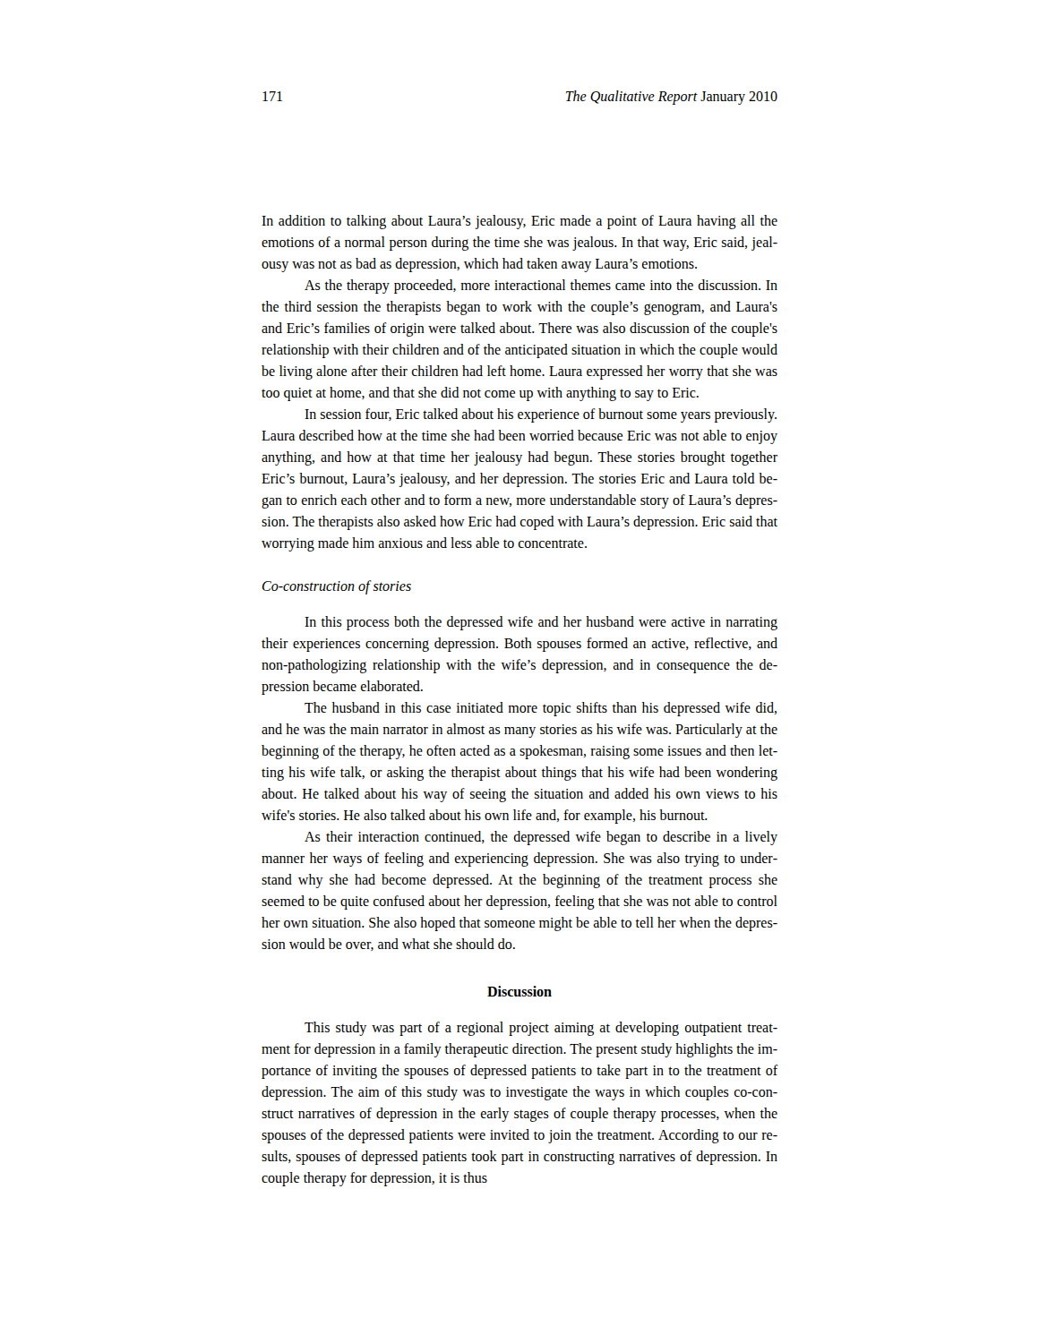171 The Qualitative Report January 2010
In addition to talking about Laura’s jealousy, Eric made a point of Laura having all the emotions of a normal person during the time she was jealous. In that way, Eric said, jealousy was not as bad as depression, which had taken away Laura’s emotions.
As the therapy proceeded, more interactional themes came into the discussion. In the third session the therapists began to work with the couple’s genogram, and Laura's and Eric’s families of origin were talked about. There was also discussion of the couple's relationship with their children and of the anticipated situation in which the couple would be living alone after their children had left home. Laura expressed her worry that she was too quiet at home, and that she did not come up with anything to say to Eric.
In session four, Eric talked about his experience of burnout some years previously. Laura described how at the time she had been worried because Eric was not able to enjoy anything, and how at that time her jealousy had begun. These stories brought together Eric’s burnout, Laura’s jealousy, and her depression. The stories Eric and Laura told began to enrich each other and to form a new, more understandable story of Laura’s depression. The therapists also asked how Eric had coped with Laura’s depression. Eric said that worrying made him anxious and less able to concentrate.
Co-construction of stories
In this process both the depressed wife and her husband were active in narrating their experiences concerning depression. Both spouses formed an active, reflective, and non-pathologizing relationship with the wife’s depression, and in consequence the depression became elaborated.
The husband in this case initiated more topic shifts than his depressed wife did, and he was the main narrator in almost as many stories as his wife was. Particularly at the beginning of the therapy, he often acted as a spokesman, raising some issues and then letting his wife talk, or asking the therapist about things that his wife had been wondering about. He talked about his way of seeing the situation and added his own views to his wife's stories. He also talked about his own life and, for example, his burnout.
As their interaction continued, the depressed wife began to describe in a lively manner her ways of feeling and experiencing depression. She was also trying to understand why she had become depressed. At the beginning of the treatment process she seemed to be quite confused about her depression, feeling that she was not able to control her own situation. She also hoped that someone might be able to tell her when the depression would be over, and what she should do.
Discussion
This study was part of a regional project aiming at developing outpatient treatment for depression in a family therapeutic direction. The present study highlights the importance of inviting the spouses of depressed patients to take part in to the treatment of depression. The aim of this study was to investigate the ways in which couples co-construct narratives of depression in the early stages of couple therapy processes, when the spouses of the depressed patients were invited to join the treatment. According to our results, spouses of depressed patients took part in constructing narratives of depression. In couple therapy for depression, it is thus